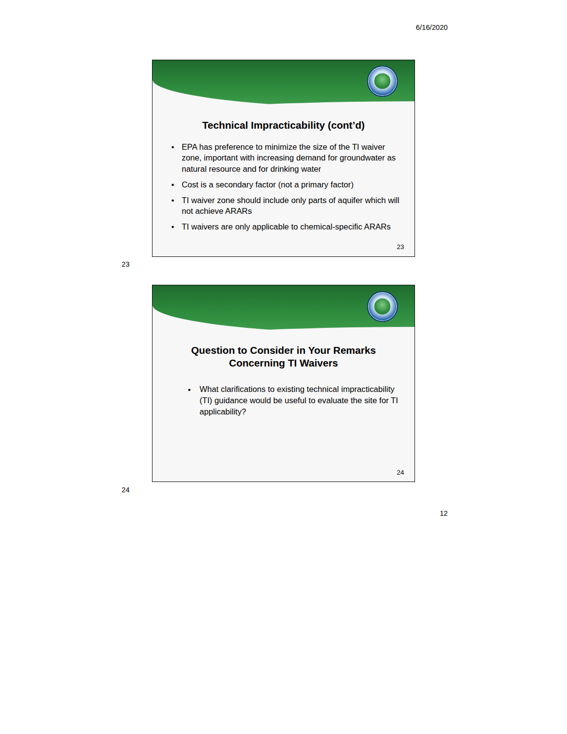6/16/2020
Technical Impracticability (cont’d)
EPA has preference to minimize the size of the TI waiver zone, important with increasing demand for groundwater as natural resource and for drinking water
Cost is a secondary factor (not a primary factor)
TI waiver zone should include only parts of aquifer which will not achieve ARARs
TI waivers are only applicable to chemical-specific ARARs
23
23
Question to Consider in Your Remarks Concerning TI Waivers
What clarifications to existing technical impracticability (TI) guidance would be useful to evaluate the site for TI applicability?
24
24
12